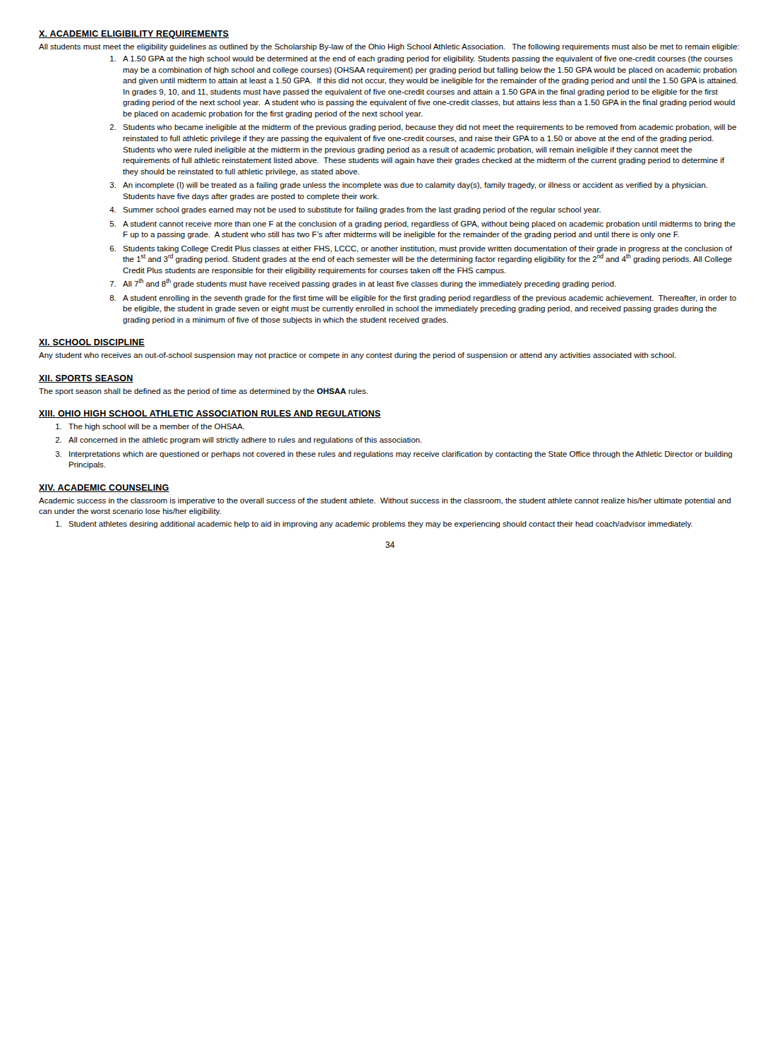X. ACADEMIC ELIGIBILITY REQUIREMENTS
All students must meet the eligibility guidelines as outlined by the Scholarship By-law of the Ohio High School Athletic Association. The following requirements must also be met to remain eligible:
A 1.50 GPA at the high school would be determined at the end of each grading period for eligibility. Students passing the equivalent of five one-credit courses (the courses may be a combination of high school and college courses) (OHSAA requirement) per grading period but falling below the 1.50 GPA would be placed on academic probation and given until midterm to attain at least a 1.50 GPA. If this did not occur, they would be ineligible for the remainder of the grading period and until the 1.50 GPA is attained. In grades 9, 10, and 11, students must have passed the equivalent of five one-credit courses and attain a 1.50 GPA in the final grading period to be eligible for the first grading period of the next school year. A student who is passing the equivalent of five one-credit classes, but attains less than a 1.50 GPA in the final grading period would be placed on academic probation for the first grading period of the next school year.
Students who became ineligible at the midterm of the previous grading period, because they did not meet the requirements to be removed from academic probation, will be reinstated to full athletic privilege if they are passing the equivalent of five one-credit courses, and raise their GPA to a 1.50 or above at the end of the grading period. Students who were ruled ineligible at the midterm in the previous grading period as a result of academic probation, will remain ineligible if they cannot meet the requirements of full athletic reinstatement listed above. These students will again have their grades checked at the midterm of the current grading period to determine if they should be reinstated to full athletic privilege, as stated above.
An incomplete (I) will be treated as a failing grade unless the incomplete was due to calamity day(s), family tragedy, or illness or accident as verified by a physician. Students have five days after grades are posted to complete their work.
Summer school grades earned may not be used to substitute for failing grades from the last grading period of the regular school year.
A student cannot receive more than one F at the conclusion of a grading period, regardless of GPA, without being placed on academic probation until midterms to bring the F up to a passing grade. A student who still has two F’s after midterms will be ineligible for the remainder of the grading period and until there is only one F.
Students taking College Credit Plus classes at either FHS, LCCC, or another institution, must provide written documentation of their grade in progress at the conclusion of the 1st and 3rd grading period. Student grades at the end of each semester will be the determining factor regarding eligibility for the 2nd and 4th grading periods. All College Credit Plus students are responsible for their eligibility requirements for courses taken off the FHS campus.
All 7th and 8th grade students must have received passing grades in at least five classes during the immediately preceding grading period.
A student enrolling in the seventh grade for the first time will be eligible for the first grading period regardless of the previous academic achievement. Thereafter, in order to be eligible, the student in grade seven or eight must be currently enrolled in school the immediately preceding grading period, and received passing grades during the grading period in a minimum of five of those subjects in which the student received grades.
XI. SCHOOL DISCIPLINE
Any student who receives an out-of-school suspension may not practice or compete in any contest during the period of suspension or attend any activities associated with school.
XII. SPORTS SEASON
The sport season shall be defined as the period of time as determined by the OHSAA rules.
XIII. OHIO HIGH SCHOOL ATHLETIC ASSOCIATION RULES AND REGULATIONS
The high school will be a member of the OHSAA.
All concerned in the athletic program will strictly adhere to rules and regulations of this association.
Interpretations which are questioned or perhaps not covered in these rules and regulations may receive clarification by contacting the State Office through the Athletic Director or building Principals.
XIV. ACADEMIC COUNSELING
Academic success in the classroom is imperative to the overall success of the student athlete. Without success in the classroom, the student athlete cannot realize his/her ultimate potential and can under the worst scenario lose his/her eligibility.
Student athletes desiring additional academic help to aid in improving any academic problems they may be experiencing should contact their head coach/advisor immediately.
34